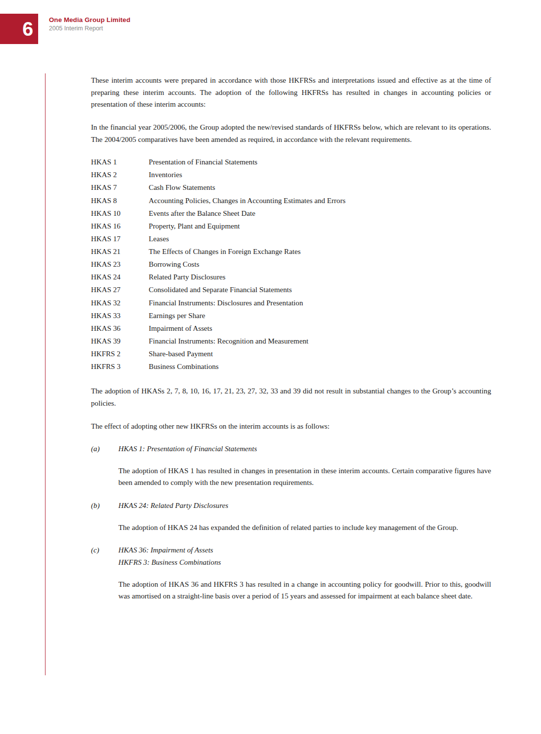6
One Media Group Limited
2005 Interim Report
These interim accounts were prepared in accordance with those HKFRSs and interpretations issued and effective as at the time of preparing these interim accounts. The adoption of the following HKFRSs has resulted in changes in accounting policies or presentation of these interim accounts:
In the financial year 2005/2006, the Group adopted the new/revised standards of HKFRSs below, which are relevant to its operations. The 2004/2005 comparatives have been amended as required, in accordance with the relevant requirements.
| HKAS 1 | Presentation of Financial Statements |
| HKAS 2 | Inventories |
| HKAS 7 | Cash Flow Statements |
| HKAS 8 | Accounting Policies, Changes in Accounting Estimates and Errors |
| HKAS 10 | Events after the Balance Sheet Date |
| HKAS 16 | Property, Plant and Equipment |
| HKAS 17 | Leases |
| HKAS 21 | The Effects of Changes in Foreign Exchange Rates |
| HKAS 23 | Borrowing Costs |
| HKAS 24 | Related Party Disclosures |
| HKAS 27 | Consolidated and Separate Financial Statements |
| HKAS 32 | Financial Instruments: Disclosures and Presentation |
| HKAS 33 | Earnings per Share |
| HKAS 36 | Impairment of Assets |
| HKAS 39 | Financial Instruments: Recognition and Measurement |
| HKFRS 2 | Share-based Payment |
| HKFRS 3 | Business Combinations |
The adoption of HKASs 2, 7, 8, 10, 16, 17, 21, 23, 27, 32, 33 and 39 did not result in substantial changes to the Group’s accounting policies.
The effect of adopting other new HKFRSs on the interim accounts is as follows:
(a) HKAS 1: Presentation of Financial Statements
The adoption of HKAS 1 has resulted in changes in presentation in these interim accounts. Certain comparative figures have been amended to comply with the new presentation requirements.
(b) HKAS 24: Related Party Disclosures
The adoption of HKAS 24 has expanded the definition of related parties to include key management of the Group.
(c) HKAS 36: Impairment of AssetsHKFRS 3: Business Combinations
The adoption of HKAS 36 and HKFRS 3 has resulted in a change in accounting policy for goodwill. Prior to this, goodwill was amortised on a straight-line basis over a period of 15 years and assessed for impairment at each balance sheet date.